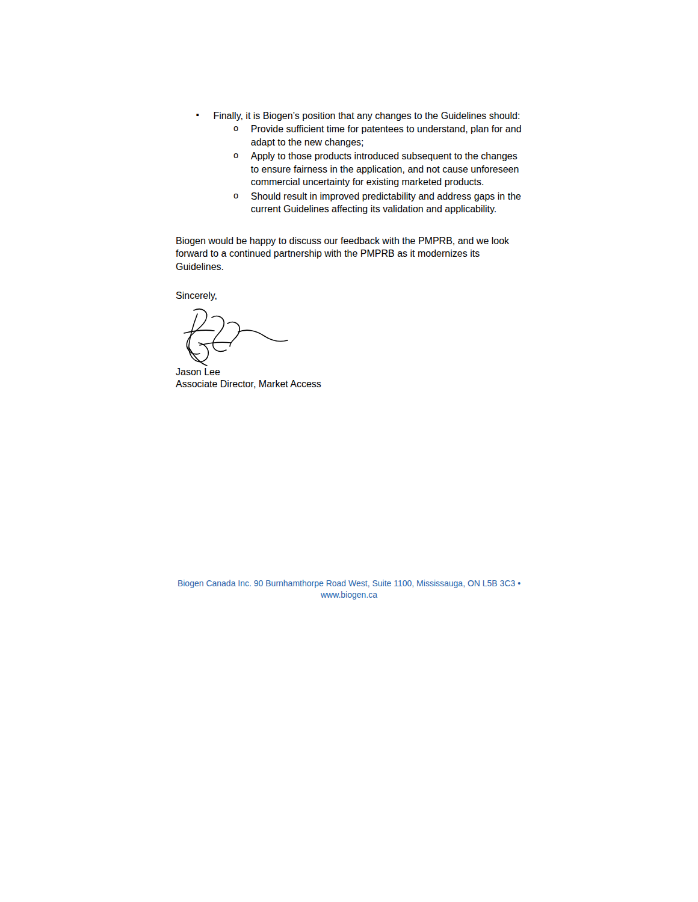Finally, it is Biogen’s position that any changes to the Guidelines should:
Provide sufficient time for patentees to understand, plan for and adapt to the new changes;
Apply to those products introduced subsequent to the changes to ensure fairness in the application, and not cause unforeseen commercial uncertainty for existing marketed products.
Should result in improved predictability and address gaps in the current Guidelines affecting its validation and applicability.
Biogen would be happy to discuss our feedback with the PMPRB, and we look forward to a continued partnership with the PMPRB as it modernizes its Guidelines.
Sincerely,
Jason Lee
Associate Director, Market Access
Biogen Canada Inc. 90 Burnhamthorpe Road West, Suite 1100, Mississauga, ON L5B 3C3 • www.biogen.ca